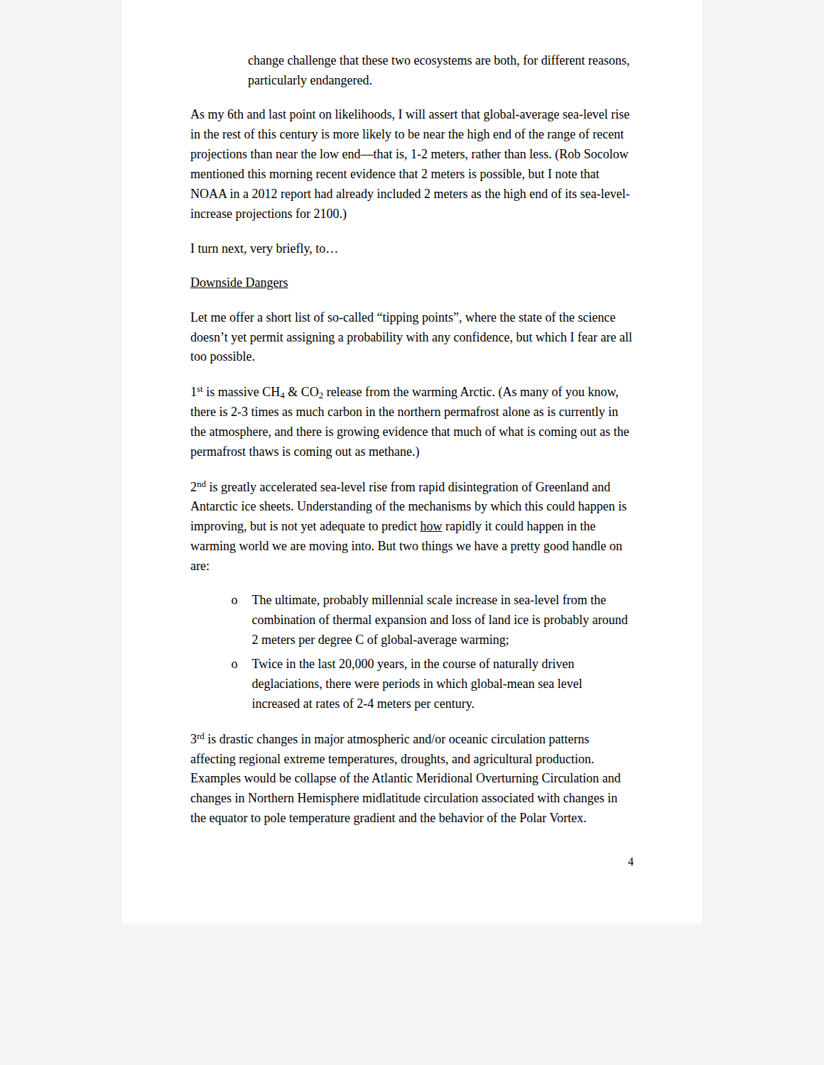change challenge that these two ecosystems are both, for different reasons, particularly endangered.
As my 6th and last point on likelihoods, I will assert that global-average sea-level rise in the rest of this century is more likely to be near the high end of the range of recent projections than near the low end—that is, 1-2 meters, rather than less. (Rob Socolow mentioned this morning recent evidence that 2 meters is possible, but I note that NOAA in a 2012 report had already included 2 meters as the high end of its sea-level-increase projections for 2100.)
I turn next, very briefly, to…
Downside Dangers
Let me offer a short list of so-called “tipping points”, where the state of the science doesn’t yet permit assigning a probability with any confidence, but which I fear are all too possible.
1st is massive CH4 & CO2 release from the warming Arctic. (As many of you know, there is 2-3 times as much carbon in the northern permafrost alone as is currently in the atmosphere, and there is growing evidence that much of what is coming out as the permafrost thaws is coming out as methane.)
2nd is greatly accelerated sea-level rise from rapid disintegration of Greenland and Antarctic ice sheets. Understanding of the mechanisms by which this could happen is improving, but is not yet adequate to predict how rapidly it could happen in the warming world we are moving into. But two things we have a pretty good handle on are:
The ultimate, probably millennial scale increase in sea-level from the combination of thermal expansion and loss of land ice is probably around 2 meters per degree C of global-average warming;
Twice in the last 20,000 years, in the course of naturally driven deglaciations, there were periods in which global-mean sea level increased at rates of 2-4 meters per century.
3rd is drastic changes in major atmospheric and/or oceanic circulation patterns affecting regional extreme temperatures, droughts, and agricultural production. Examples would be collapse of the Atlantic Meridional Overturning Circulation and changes in Northern Hemisphere midlatitude circulation associated with changes in the equator to pole temperature gradient and the behavior of the Polar Vortex.
4